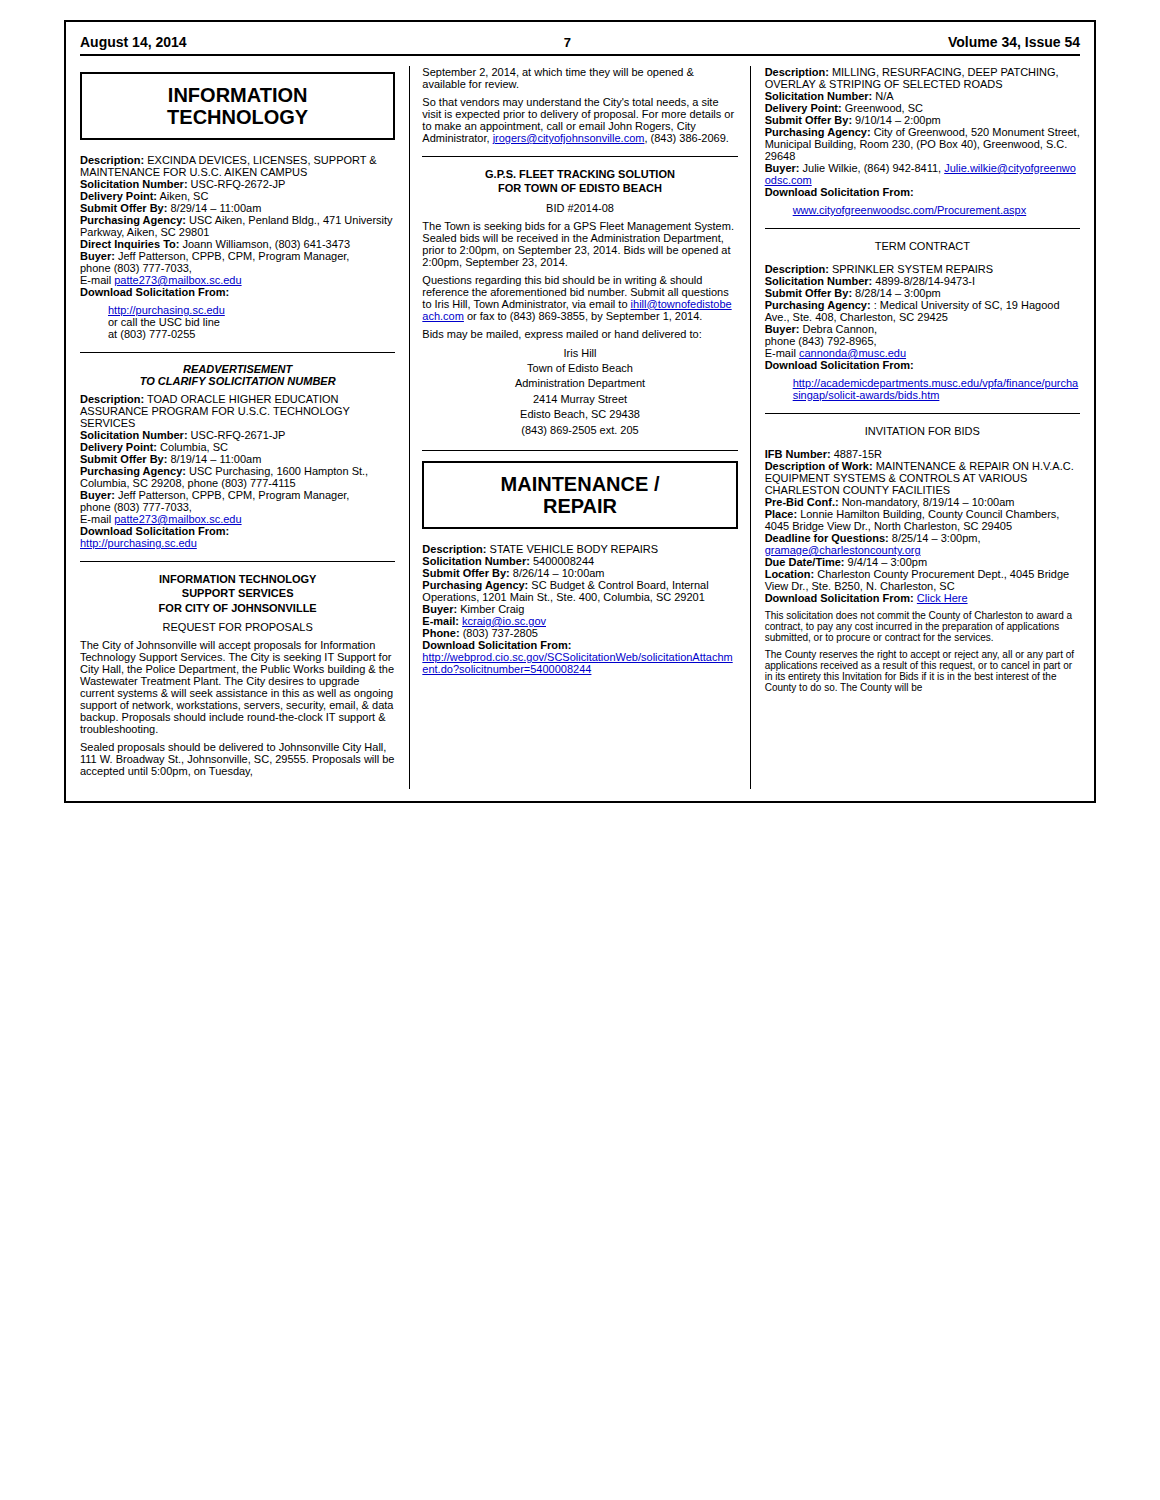August 14, 2014
7
Volume 34, Issue 54
INFORMATION
TECHNOLOGY
Description: EXCINDA DEVICES, LICENSES, SUPPORT & MAINTENANCE FOR U.S.C. AIKEN CAMPUS
Solicitation Number: USC-RFQ-2672-JP
Delivery Point: Aiken, SC
Submit Offer By: 8/29/14 – 11:00am
Purchasing Agency: USC Aiken, Penland Bldg., 471 University Parkway, Aiken, SC 29801
Direct Inquiries To: Joann Williamson, (803) 641-3473
Buyer: Jeff Patterson, CPPB, CPM, Program Manager,
phone (803) 777-7033,
E-mail patte273@mailbox.sc.edu
Download Solicitation From:
http://purchasing.sc.edu
or call the USC bid line
at (803) 777-0255
READVERTISEMENT
TO CLARIFY SOLICITATION NUMBER
Description: TOAD ORACLE HIGHER EDUCATION ASSURANCE PROGRAM FOR U.S.C. TECHNOLOGY SERVICES
Solicitation Number: USC-RFQ-2671-JP
Delivery Point: Columbia, SC
Submit Offer By: 8/19/14 – 11:00am
Purchasing Agency: USC Purchasing, 1600 Hampton St., Columbia, SC 29208, phone (803) 777-4115
Buyer: Jeff Patterson, CPPB, CPM, Program Manager,
phone (803) 777-7033,
E-mail patte273@mailbox.sc.edu
Download Solicitation From:
http://purchasing.sc.edu
INFORMATION TECHNOLOGY
SUPPORT SERVICES
FOR CITY OF JOHNSONVILLE
REQUEST FOR PROPOSALS
The City of Johnsonville will accept proposals for Information Technology Support Services. The City is seeking IT Support for City Hall, the Police Department, the Public Works building & the Wastewater Treatment Plant. The City desires to upgrade current systems & will seek assistance in this as well as ongoing support of network, workstations, servers, security, email, & data backup. Proposals should include round-the-clock IT support & troubleshooting.
Sealed proposals should be delivered to Johnsonville City Hall, 111 W. Broadway St., Johnsonville, SC, 29555. Proposals will be accepted until 5:00pm, on Tuesday,
September 2, 2014, at which time they will be opened & available for review.
So that vendors may understand the City's total needs, a site visit is expected prior to delivery of proposal. For more details or to make an appointment, call or email John Rogers, City Administrator, jrogers@cityofjohnsonville.com, (843) 386-2069.
G.P.S. FLEET TRACKING SOLUTION
FOR TOWN OF EDISTO BEACH
BID #2014-08
The Town is seeking bids for a GPS Fleet Management System. Sealed bids will be received in the Administration Department, prior to 2:00pm, on September 23, 2014. Bids will be opened at 2:00pm, September 23, 2014.
Questions regarding this bid should be in writing & should reference the aforementioned bid number. Submit all questions to Iris Hill, Town Administrator, via email to ihill@townofedistobeach.com or fax to (843) 869-3855, by September 1, 2014.
Bids may be mailed, express mailed or hand delivered to:
Iris Hill
Town of Edisto Beach
Administration Department
2414 Murray Street
Edisto Beach, SC 29438
(843) 869-2505 ext. 205
MAINTENANCE /
REPAIR
Description: STATE VEHICLE BODY REPAIRS
Solicitation Number: 5400008244
Submit Offer By: 8/26/14 – 10:00am
Purchasing Agency: SC Budget & Control Board, Internal Operations, 1201 Main St., Ste. 400, Columbia, SC 29201
Buyer: Kimber Craig
E-mail: kcraig@io.sc.gov
Phone: (803) 737-2805
Download Solicitation From:
http://webprod.cio.sc.gov/SCSolicitationWeb/solicitationAttachment.do?solicitnumber=5400008244
Description: MILLING, RESURFACING, DEEP PATCHING, OVERLAY & STRIPING OF SELECTED ROADS
Solicitation Number: N/A
Delivery Point: Greenwood, SC
Submit Offer By: 9/10/14 – 2:00pm
Purchasing Agency: City of Greenwood, 520 Monument Street, Municipal Building, Room 230, (PO Box 40), Greenwood, S.C. 29648
Buyer: Julie Wilkie, (864) 942-8411, Julie.wilkie@cityofgreenwoodsc.com
Download Solicitation From:
www.cityofgreenwoodsc.com/Procurement.aspx
TERM CONTRACT
Description: SPRINKLER SYSTEM REPAIRS
Solicitation Number: 4899-8/28/14-9473-I
Submit Offer By: 8/28/14 – 3:00pm
Purchasing Agency: : Medical University of SC, 19 Hagood Ave., Ste. 408, Charleston, SC 29425
Buyer: Debra Cannon,
phone (843) 792-8965,
E-mail cannonda@musc.edu
Download Solicitation From:
http://academicdepartments.musc.edu/vpfa/finance/purchasingap/solicit-awards/bids.htm
INVITATION FOR BIDS
IFB Number: 4887-15R
Description of Work: MAINTENANCE & REPAIR ON H.V.A.C. EQUIPMENT SYSTEMS & CONTROLS AT VARIOUS CHARLESTON COUNTY FACILITIES
Pre-Bid Conf.: Non-mandatory, 8/19/14 – 10:00am
Place: Lonnie Hamilton Building, County Council Chambers, 4045 Bridge View Dr., North Charleston, SC 29405
Deadline for Questions: 8/25/14 – 3:00pm,
gramage@charlestoncounty.org
Due Date/Time: 9/4/14 – 3:00pm
Location: Charleston County Procurement Dept., 4045 Bridge View Dr., Ste. B250, N. Charleston, SC
Download Solicitation From: Click Here
This solicitation does not commit the County of Charleston to award a contract, to pay any cost incurred in the preparation of applications submitted, or to procure or contract for the services.
The County reserves the right to accept or reject any, all or any part of applications received as a result of this request, or to cancel in part or in its entirety this Invitation for Bids if it is in the best interest of the County to do so. The County will be